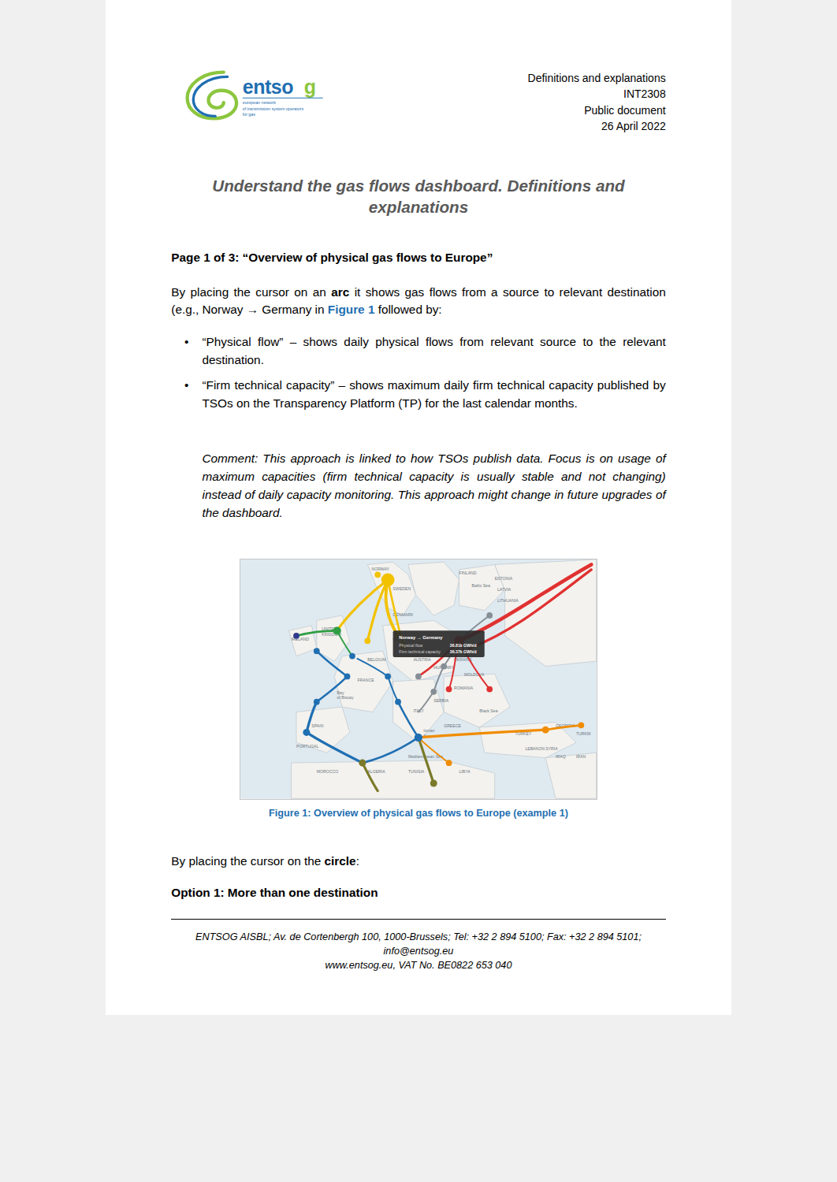entso g european network of transmission system operators for gas
Definitions and explanations
INT2308
Public document
26 April 2022
Understand the gas flows dashboard. Definitions and explanations
Page 1 of 3: “Overview of physical gas flows to Europe”
By placing the cursor on an arc it shows gas flows from a source to relevant destination (e.g., Norway → Germany in Figure 1 followed by:
“Physical flow” – shows daily physical flows from relevant source to the relevant destination.
“Firm technical capacity” – shows maximum daily firm technical capacity published by TSOs on the Transparency Platform (TP) for the last calendar months.
Comment: This approach is linked to how TSOs publish data. Focus is on usage of maximum capacities (firm technical capacity is usually stable and not changing) instead of daily capacity monitoring. This approach might change in future upgrades of the dashboard.
NORWAY FINLAND Baltic Sea ESTONIA LATVIA LITHUANIA SWEDEN DENMARK UNITED KINGDOM IRELAND GERMANY BELGIUM FRANCE Bay of Biscay SPAIN PORTUGAL AUSTRIA HUNGARY UKRAINE MOLDOVA ROMANIA SERBIA ITALY Ionian Sea GREECE Black Sea TURKEY GEORGIA TURKM SYRIA IRAQ IRAN LEBANON Mediterranean Sea MOROCCO ALGERIA TUNISIA LIBYA Norway → Germany Physical flow 36.81k GWh/d Firm technical capacity 36.37k GWh/d
Figure 1: Overview of physical gas flows to Europe (example 1)
By placing the cursor on the circle:
Option 1: More than one destination
ENTSOG AISBL; Av. de Cortenbergh 100, 1000-Brussels; Tel: +32 2 894 5100; Fax: +32 2 894 5101; info@entsog.eu
www.entsog.eu, VAT No. BE0822 653 040